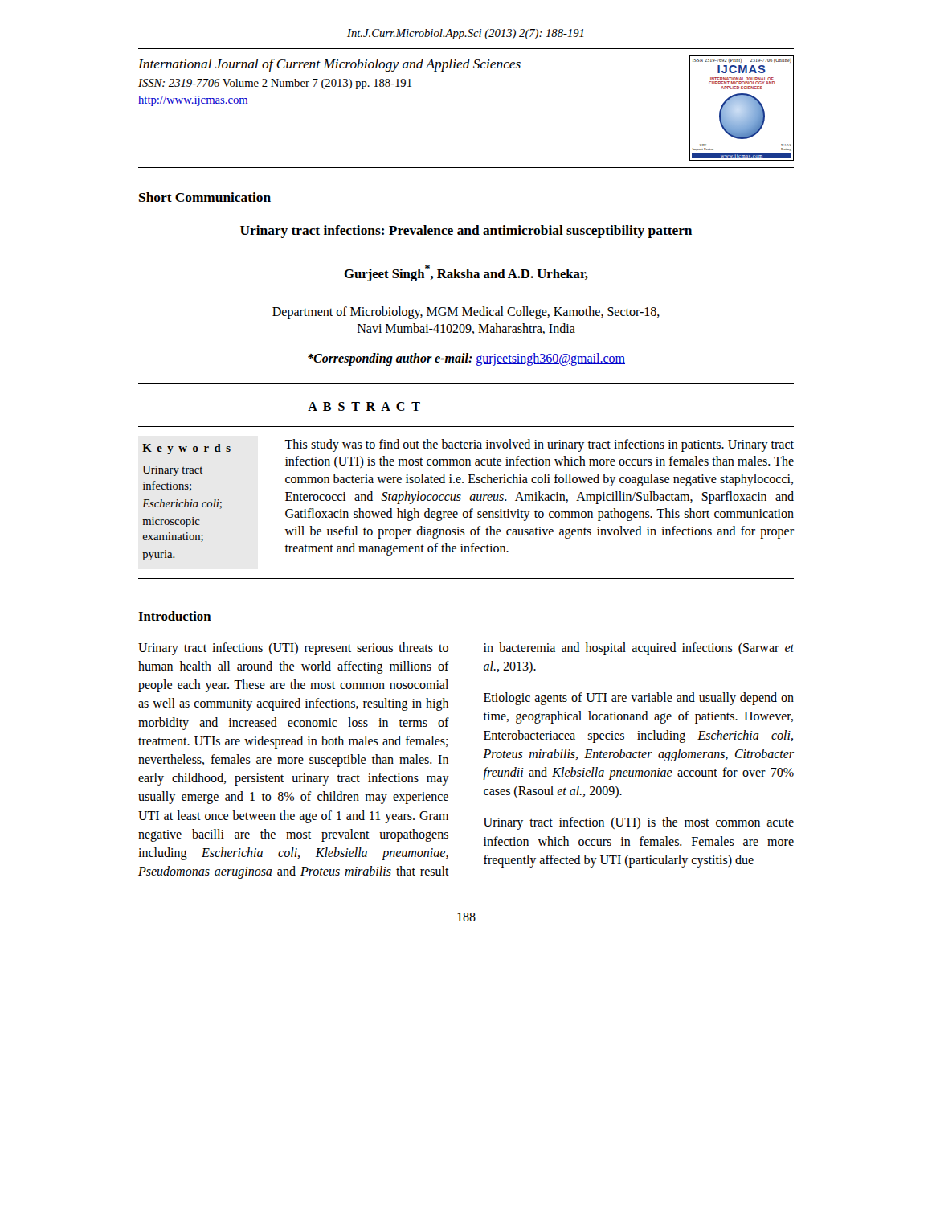Int.J.Curr.Microbiol.App.Sci (2013) 2(7): 188-191
International Journal of Current Microbiology and Applied Sciences
ISSN: 2319-7706 Volume 2 Number 7 (2013) pp. 188-191
http://www.ijcmas.com
ISSN 2319-7692 (Print) 2319-7706 (Online)
IJCMAS
INTERNATIONAL JOURNAL OF
CURRENT MICROBIOLOGY AND
APPLIED SCIENCES
SJIF
Impact Factor NAAS
Rating
www.ijcmas.com
Short Communication
Urinary tract infections: Prevalence and antimicrobial susceptibility pattern
Gurjeet Singh*, Raksha and A.D. Urhekar,
Department of Microbiology, MGM Medical College, Kamothe, Sector-18,
Navi Mumbai-410209, Maharashtra, India
*Corresponding author e-mail: gurjeetsingh360@gmail.com
A B S T R A C T
K e y w o r d s
Urinary tract infections;
Escherichia coli;
microscopic examination;
pyuria.
This study was to find out the bacteria involved in urinary tract infections in patients. Urinary tract infection (UTI) is the most common acute infection which more occurs in females than males. The common bacteria were isolated i.e. Escherichia coli followed by coagulase negative staphylococci, Enterococci and Staphylococcus aureus. Amikacin, Ampicillin/Sulbactam, Sparfloxacin and Gatifloxacin showed high degree of sensitivity to common pathogens. This short communication will be useful to proper diagnosis of the causative agents involved in infections and for proper treatment and management of the infection.
Introduction
Urinary tract infections (UTI) represent serious threats to human health all around the world affecting millions of people each year. These are the most common nosocomial as well as community acquired infections, resulting in high morbidity and increased economic loss in terms of treatment. UTIs are widespread in both males and females; nevertheless, females are more susceptible than males. In early childhood, persistent urinary tract infections may usually emerge and 1 to 8% of children may experience UTI at least once between the age of 1 and 11 years. Gram negative bacilli are the most prevalent uropathogens including Escherichia coli, Klebsiella pneumoniae, Pseudomonas aeruginosa and Proteus mirabilis that result in bacteremia and hospital acquired infections (Sarwar et al., 2013).
Etiologic agents of UTI are variable and usually depend on time, geographical locationand age of patients. However, Enterobacteriacea species including Escherichia coli, Proteus mirabilis, Enterobacter agglomerans, Citrobacter freundii and Klebsiella pneumoniae account for over 70% cases (Rasoul et al., 2009).
Urinary tract infection (UTI) is the most common acute infection which occurs in females. Females are more frequently affected by UTI (particularly cystitis) due
188